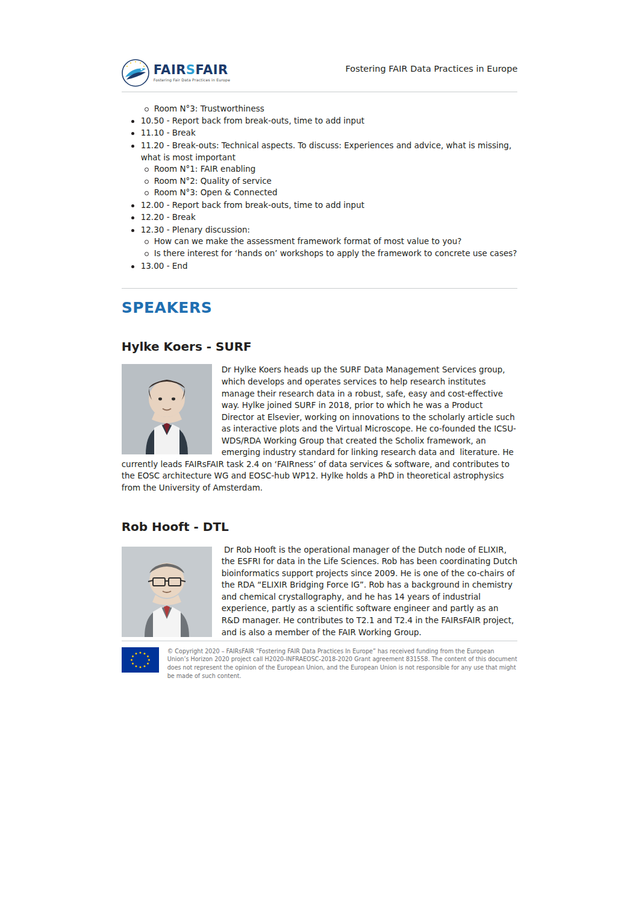FAIR SFAIR
Fostering Fair Data Practices in Europe
Fostering FAIR Data Practices in Europe
Room N°3: Trustworthiness
10.50 - Report back from break-outs, time to add input
11.10 - Break
11.20 - Break-outs: Technical aspects. To discuss: Experiences and advice, what is missing, what is most important
Room N°1: FAIR enabling
Room N°2: Quality of service
Room N°3: Open & Connected
12.00 - Report back from break-outs, time to add input
12.20 - Break
12.30 - Plenary discussion:
How can we make the assessment framework format of most value to you?
Is there interest for ‘hands on’ workshops to apply the framework to concrete use cases?
13.00 - End
SPEAKERS
Hylke Koers - SURF
Dr Hylke Koers heads up the SURF Data Management Services group, which develops and operates services to help research institutes manage their research data in a robust, safe, easy and cost-effective way. Hylke joined SURF in 2018, prior to which he was a Product Director at Elsevier, working on innovations to the scholarly article such as interactive plots and the Virtual Microscope. He co-founded the ICSU-WDS/RDA Working Group that created the Scholix framework, an emerging industry standard for linking research data and literature. He currently leads FAIRsFAIR task 2.4 on ‘FAIRness’ of data services & software, and contributes to the EOSC architecture WG and EOSC-hub WP12. Hylke holds a PhD in theoretical astrophysics from the University of Amsterdam.
Rob Hooft - DTL
Dr Rob Hooft is the operational manager of the Dutch node of ELIXIR, the ESFRI for data in the Life Sciences. Rob has been coordinating Dutch bioinformatics support projects since 2009. He is one of the co-chairs of the RDA “ELIXIR Bridging Force IG”. Rob has a background in chemistry and chemical crystallography, and he has 14 years of industrial experience, partly as a scientific software engineer and partly as an R&D manager. He contributes to T2.1 and T2.4 in the FAIRsFAIR project, and is also a member of the FAIR Working Group.
© Copyright 2020 – FAIRsFAIR “Fostering FAIR Data Practices In Europe” has received funding from the European Union’s Horizon 2020 project call H2020-INFRAEOSC-2018-2020 Grant agreement 831558. The content of this document does not represent the opinion of the European Union, and the European Union is not responsible for any use that might be made of such content.